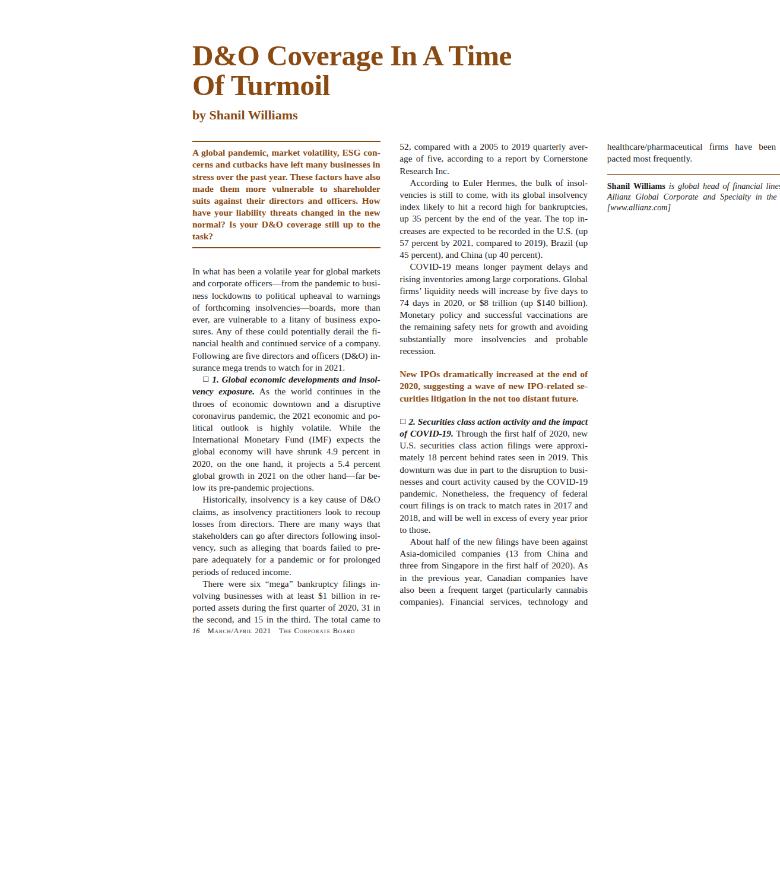D&O Coverage In A Time
Of Turmoil
by Shanil Williams
A global pandemic, market volatility, ESG concerns and cutbacks have left many businesses in stress over the past year. These factors have also made them more vulnerable to shareholder suits against their directors and officers. How have your liability threats changed in the new normal? Is your D&O coverage still up to the task?
In what has been a volatile year for global markets and corporate officers—from the pandemic to business lockdowns to political upheaval to warnings of forthcoming insolvencies—boards, more than ever, are vulnerable to a litany of business exposures. Any of these could potentially derail the financial health and continued service of a company. Following are five directors and officers (D&O) insurance mega trends to watch for in 2021.
☐ 1. Global economic developments and insolvency exposure. As the world continues in the throes of economic downtown and a disruptive coronavirus pandemic, the 2021 economic and political outlook is highly volatile. While the International Monetary Fund (IMF) expects the global economy will have shrunk 4.9 percent in 2020, on the one hand, it projects a 5.4 percent global growth in 2021 on the other hand—far below its pre-pandemic projections.
Historically, insolvency is a key cause of D&O claims, as insolvency practitioners look to recoup losses from directors. There are many ways that stakeholders can go after directors following insolvency, such as alleging that boards failed to prepare adequately for a pandemic or for prolonged periods of reduced income.
There were six “mega” bankruptcy filings involving businesses with at least $1 billion in reported assets during the first quarter of 2020, 31 in the second, and 15 in the third. The total came to 52, compared with a 2005 to 2019 quarterly average of five, according to a report by Cornerstone Research Inc.
According to Euler Hermes, the bulk of insolvencies is still to come, with its global insolvency index likely to hit a record high for bankruptcies, up 35 percent by the end of the year. The top increases are expected to be recorded in the U.S. (up 57 percent by 2021, compared to 2019), Brazil (up 45 percent), and China (up 40 percent).
COVID-19 means longer payment delays and rising inventories among large corporations. Global firms’ liquidity needs will increase by five days to 74 days in 2020, or $8 trillion (up $140 billion). Monetary policy and successful vaccinations are the remaining safety nets for growth and avoiding substantially more insolvencies and probable recession.
New IPOs dramatically increased at the end of 2020, suggesting a wave of new IPO-related securities litigation in the not too distant future.
☐ 2. Securities class action activity and the impact of COVID-19. Through the first half of 2020, new U.S. securities class action filings were approximately 18 percent behind rates seen in 2019. This downturn was due in part to the disruption to businesses and court activity caused by the COVID-19 pandemic. Nonetheless, the frequency of federal court filings is on track to match rates in 2017 and 2018, and will be well in excess of every year prior to those.
About half of the new filings have been against Asia-domiciled companies (13 from China and three from Singapore in the first half of 2020). As in the previous year, Canadian companies have also been a frequent target (particularly cannabis companies). Financial services, technology and healthcare/pharmaceutical firms have been impacted most frequently.
Shanil Williams is global head of financial lines for Allianz Global Corporate and Specialty in the UK. [www.allianz.com]
16 March/April 2021 The Corporate Board